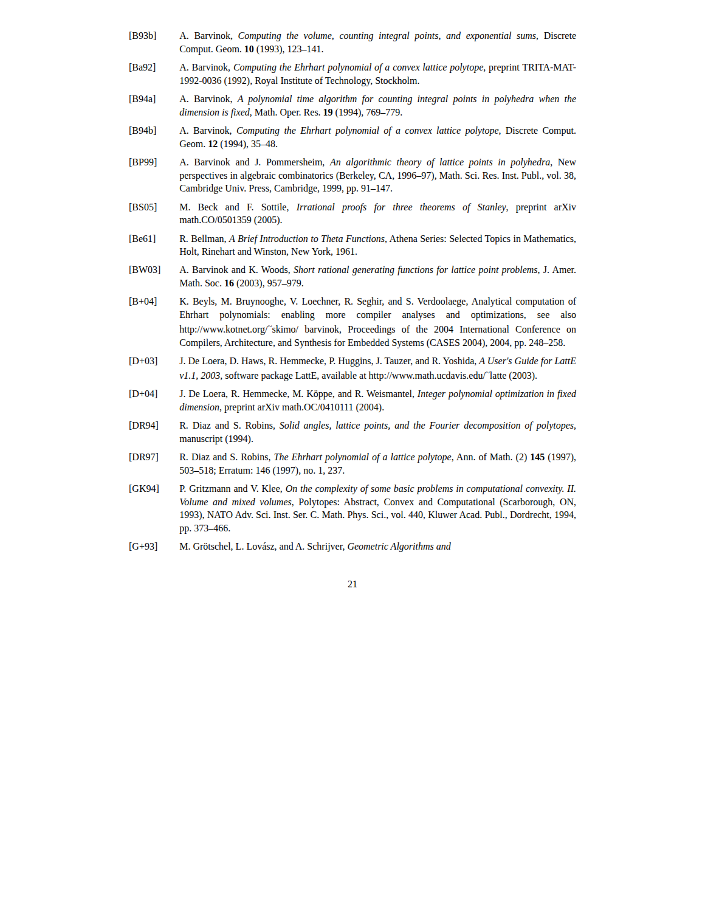[B93b]
A. Barvinok, Computing the volume, counting integral points, and exponential sums, Discrete Comput. Geom. 10 (1993), 123–141.
[Ba92]
A. Barvinok, Computing the Ehrhart polynomial of a convex lattice polytope, preprint TRITA-MAT-1992-0036 (1992), Royal Institute of Technology, Stockholm.
[B94a]
A. Barvinok, A polynomial time algorithm for counting integral points in polyhedra when the dimension is fixed, Math. Oper. Res. 19 (1994), 769–779.
[B94b]
A. Barvinok, Computing the Ehrhart polynomial of a convex lattice polytope, Discrete Comput. Geom. 12 (1994), 35–48.
[BP99]
A. Barvinok and J. Pommersheim, An algorithmic theory of lattice points in polyhedra, New perspectives in algebraic combinatorics (Berkeley, CA, 1996–97), Math. Sci. Res. Inst. Publ., vol. 38, Cambridge Univ. Press, Cambridge, 1999, pp. 91–147.
[BS05]
M. Beck and F. Sottile, Irrational proofs for three theorems of Stanley, preprint arXiv math.CO/0501359 (2005).
[Be61]
R. Bellman, A Brief Introduction to Theta Functions, Athena Series: Selected Topics in Mathematics, Holt, Rinehart and Winston, New York, 1961.
[BW03]
A. Barvinok and K. Woods, Short rational generating functions for lattice point problems, J. Amer. Math. Soc. 16 (2003), 957–979.
[B+04]
K. Beyls, M. Bruynooghe, V. Loechner, R. Seghir, and S. Verdoolaege, Analytical computation of Ehrhart polynomials: enabling more compiler analyses and optimizations, see also http://www.kotnet.org/~skimo/ barvinok, Proceedings of the 2004 International Conference on Compilers, Architecture, and Synthesis for Embedded Systems (CASES 2004), 2004, pp. 248–258.
[D+03]
J. De Loera, D. Haws, R. Hemmecke, P. Huggins, J. Tauzer, and R. Yoshida, A User's Guide for LattE v1.1, 2003, software package LattE, available at http://www.math.ucdavis.edu/~latte (2003).
[D+04]
J. De Loera, R. Hemmecke, M. Köppe, and R. Weismantel, Integer polynomial optimization in fixed dimension, preprint arXiv math.OC/0410111 (2004).
[DR94]
R. Diaz and S. Robins, Solid angles, lattice points, and the Fourier decomposition of polytopes, manuscript (1994).
[DR97]
R. Diaz and S. Robins, The Ehrhart polynomial of a lattice polytope, Ann. of Math. (2) 145 (1997), 503–518; Erratum: 146 (1997), no. 1, 237.
[GK94]
P. Gritzmann and V. Klee, On the complexity of some basic problems in computational convexity. II. Volume and mixed volumes, Polytopes: Abstract, Convex and Computational (Scarborough, ON, 1993), NATO Adv. Sci. Inst. Ser. C. Math. Phys. Sci., vol. 440, Kluwer Acad. Publ., Dordrecht, 1994, pp. 373–466.
[G+93]
M. Grötschel, L. Lovász, and A. Schrijver, Geometric Algorithms and
21